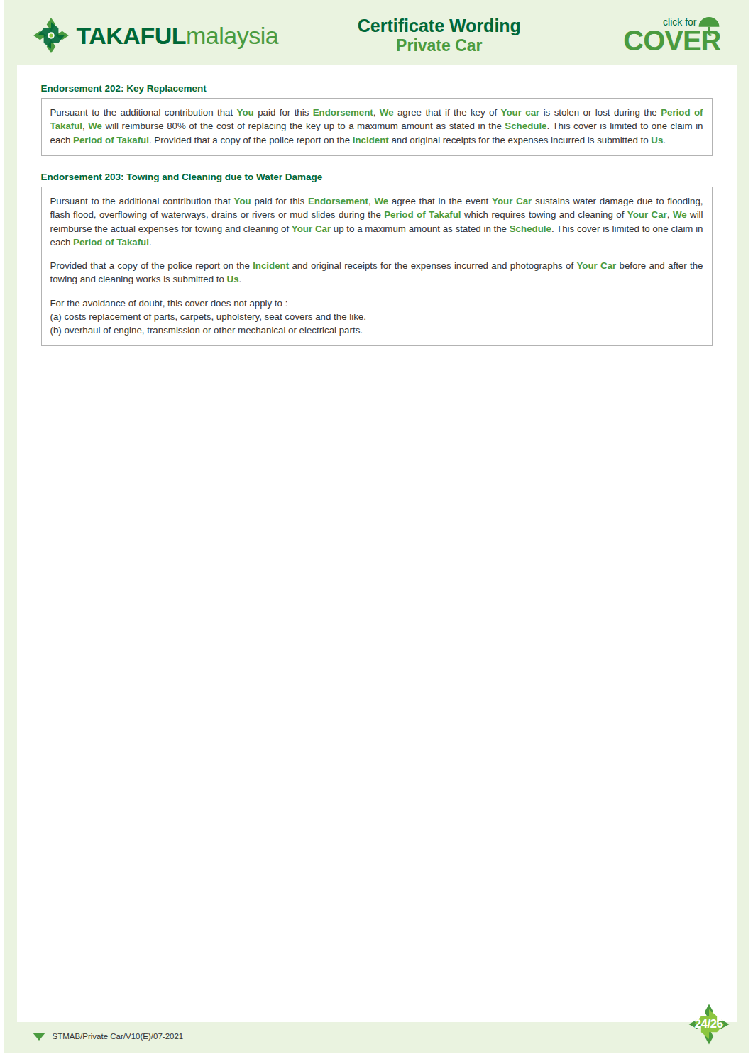TAKAFUL malaysia
Certificate Wording
Private Car
click for
COVER
Endorsement 202: Key Replacement
Pursuant to the additional contribution that You paid for this Endorsement, We agree that if the key of Your car is stolen or lost during the Period of Takaful, We will reimburse 80% of the cost of replacing the key up to a maximum amount as stated in the Schedule. This cover is limited to one claim in each Period of Takaful. Provided that a copy of the police report on the Incident and original receipts for the expenses incurred is submitted to Us.
Endorsement 203: Towing and Cleaning due to Water Damage
Pursuant to the additional contribution that You paid for this Endorsement, We agree that in the event Your Car sustains water damage due to flooding, flash flood, overflowing of waterways, drains or rivers or mud slides during the Period of Takaful which requires towing and cleaning of Your Car, We will reimburse the actual expenses for towing and cleaning of Your Car up to a maximum amount as stated in the Schedule. This cover is limited to one claim in each Period of Takaful.
Provided that a copy of the police report on the Incident and original receipts for the expenses incurred and photographs of Your Car before and after the towing and cleaning works is submitted to Us.
For the avoidance of doubt, this cover does not apply to :
(a) costs replacement of parts, carpets, upholstery, seat covers and the like.
(b) overhaul of engine, transmission or other mechanical or electrical parts.
STMAB/Private Car/V10(E)/07-2021
24/26